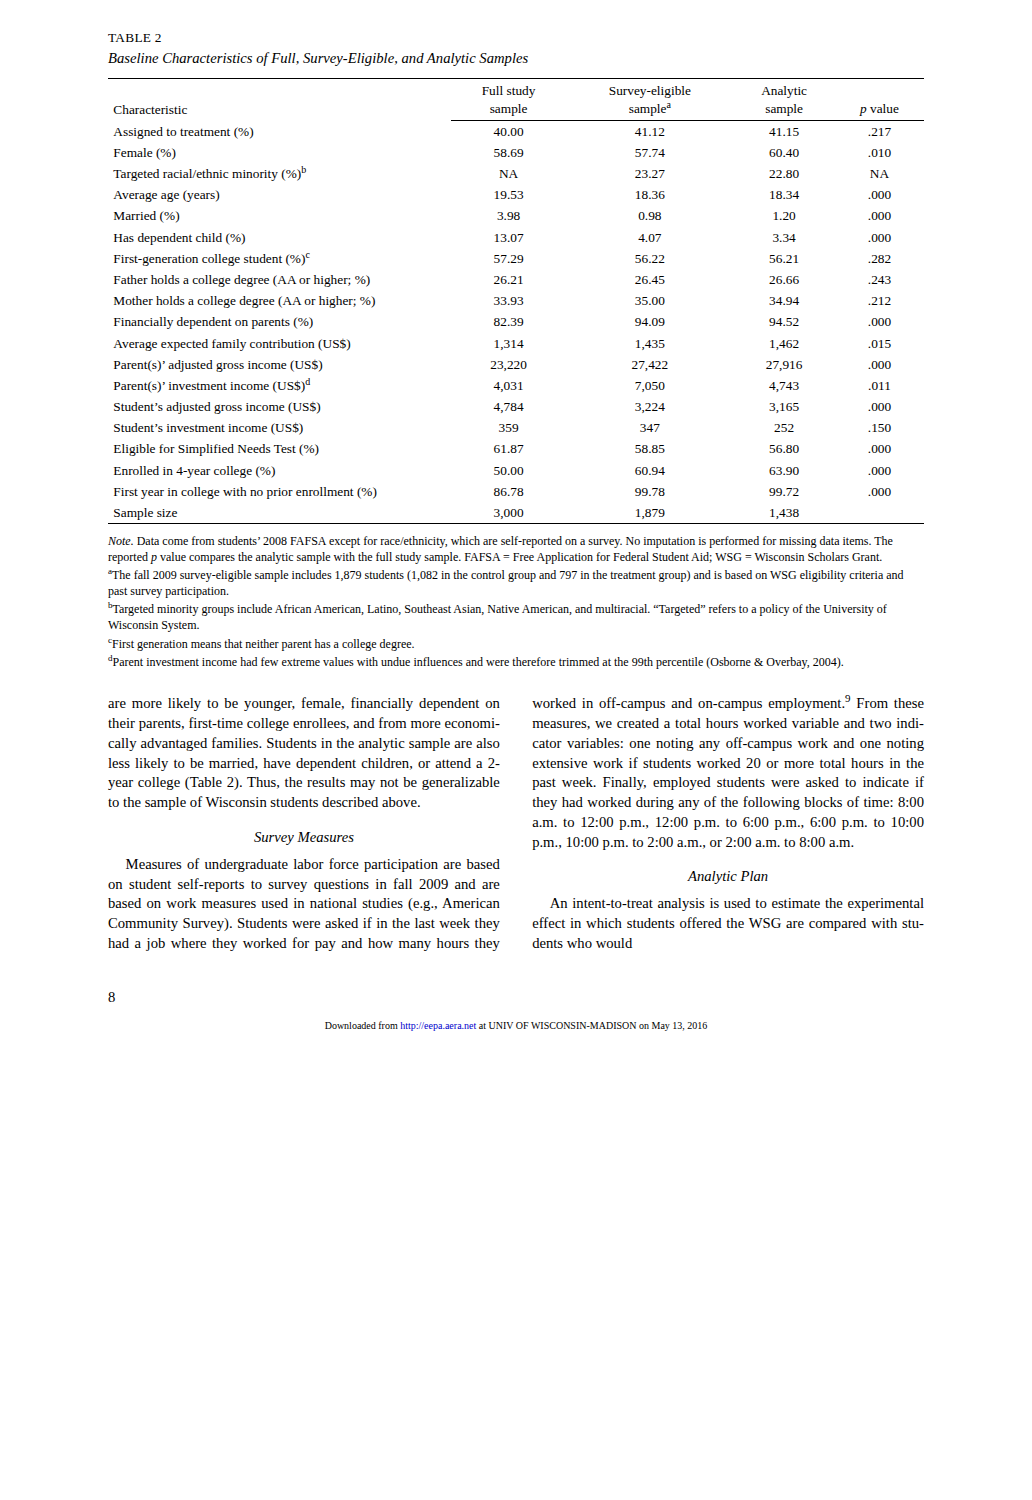TABLE 2
Baseline Characteristics of Full, Survey-Eligible, and Analytic Samples
| Characteristic | Full study sample | Survey-eligible sample a | Analytic sample | p value |
| --- | --- | --- | --- | --- |
| Assigned to treatment (%) | 40.00 | 41.12 | 41.15 | .217 |
| Female (%) | 58.69 | 57.74 | 60.40 | .010 |
| Targeted racial/ethnic minority (%) b | NA | 23.27 | 22.80 | NA |
| Average age (years) | 19.53 | 18.36 | 18.34 | .000 |
| Married (%) | 3.98 | 0.98 | 1.20 | .000 |
| Has dependent child (%) | 13.07 | 4.07 | 3.34 | .000 |
| First-generation college student (%) c | 57.29 | 56.22 | 56.21 | .282 |
| Father holds a college degree (AA or higher; %) | 26.21 | 26.45 | 26.66 | .243 |
| Mother holds a college degree (AA or higher; %) | 33.93 | 35.00 | 34.94 | .212 |
| Financially dependent on parents (%) | 82.39 | 94.09 | 94.52 | .000 |
| Average expected family contribution (US$) | 1,314 | 1,435 | 1,462 | .015 |
| Parent(s)’ adjusted gross income (US$) | 23,220 | 27,422 | 27,916 | .000 |
| Parent(s)’ investment income (US$) d | 4,031 | 7,050 | 4,743 | .011 |
| Student’s adjusted gross income (US$) | 4,784 | 3,224 | 3,165 | .000 |
| Student’s investment income (US$) | 359 | 347 | 252 | .150 |
| Eligible for Simplified Needs Test (%) | 61.87 | 58.85 | 56.80 | .000 |
| Enrolled in 4-year college (%) | 50.00 | 60.94 | 63.90 | .000 |
| First year in college with no prior enrollment (%) | 86.78 | 99.78 | 99.72 | .000 |
| Sample size | 3,000 | 1,879 | 1,438 | |
Note. Data come from students’ 2008 FAFSA except for race/ethnicity, which are self-reported on a survey. No imputation is performed for missing data items. The reported p value compares the analytic sample with the full study sample. FAFSA = Free Application for Federal Student Aid; WSG = Wisconsin Scholars Grant.
aThe fall 2009 survey-eligible sample includes 1,879 students (1,082 in the control group and 797 in the treatment group) and is based on WSG eligibility criteria and past survey participation.
bTargeted minority groups include African American, Latino, Southeast Asian, Native American, and multiracial. “Targeted” refers to a policy of the University of Wisconsin System.
cFirst generation means that neither parent has a college degree.
dParent investment income had few extreme values with undue influences and were therefore trimmed at the 99th percentile (Osborne & Overbay, 2004).
are more likely to be younger, female, financially dependent on their parents, first-time college enrollees, and from more economically advantaged families. Students in the analytic sample are also less likely to be married, have dependent children, or attend a 2-year college (Table 2). Thus, the results may not be generalizable to the sample of Wisconsin students described above.
Survey Measures
Measures of undergraduate labor force participation are based on student self-reports to survey questions in fall 2009 and are based on work measures used in national studies (e.g., American Community Survey). Students were asked if in the last week they had a job where they worked for pay and how many hours they worked in off-campus and on-campus employment.9 From these measures, we created a total hours worked variable and two indicator variables: one noting any off-campus work and one noting extensive work if students worked 20 or more total hours in the past week. Finally, employed students were asked to indicate if they had worked during any of the following blocks of time: 8:00 a.m. to 12:00 p.m., 12:00 p.m. to 6:00 p.m., 6:00 p.m. to 10:00 p.m., 10:00 p.m. to 2:00 a.m., or 2:00 a.m. to 8:00 a.m.
Analytic Plan
An intent-to-treat analysis is used to estimate the experimental effect in which students offered the WSG are compared with students who would
8
Downloaded from http://eepa.aera.net at UNIV OF WISCONSIN-MADISON on May 13, 2016